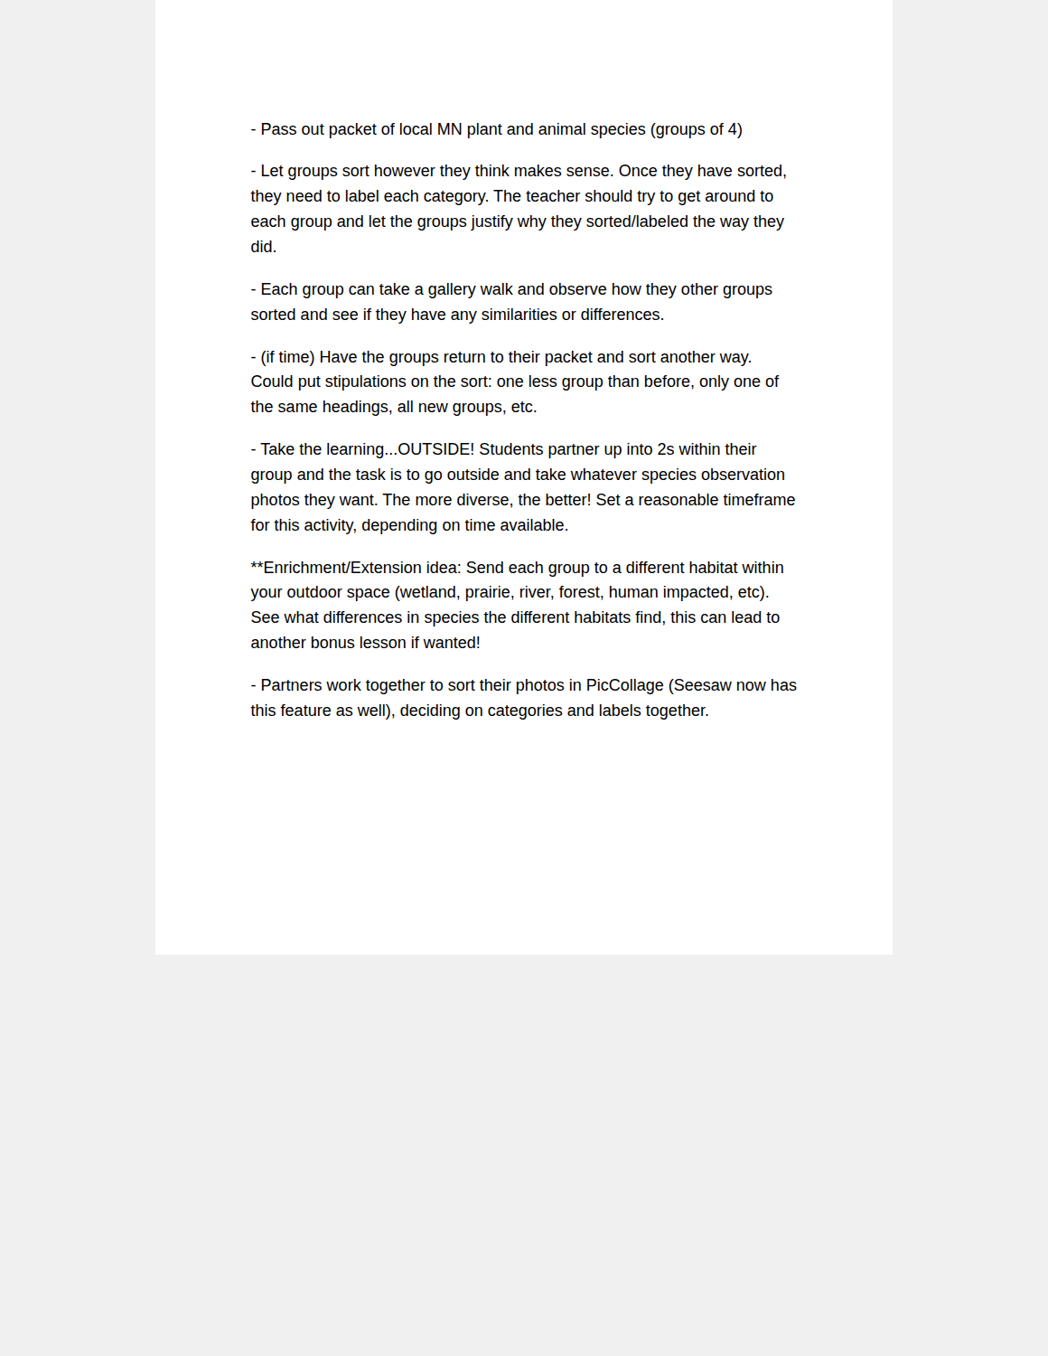Pass out packet of local MN plant and animal species (groups of 4)
Let groups sort however they think makes sense. Once they have sorted, they need to label each category. The teacher should try to get around to each group and let the groups justify why they sorted/labeled the way they did.
Each group can take a gallery walk and observe how they other groups sorted and see if they have any similarities or differences.
(if time) Have the groups return to their packet and sort another way. Could put stipulations on the sort: one less group than before, only one of the same headings, all new groups, etc.
Take the learning...OUTSIDE! Students partner up into 2s within their group and the task is to go outside and take whatever species observation photos they want. The more diverse, the better! Set a reasonable timeframe for this activity, depending on time available.
**Enrichment/Extension idea: Send each group to a different habitat within your outdoor space (wetland, prairie, river, forest, human impacted, etc). See what differences in species the different habitats find, this can lead to another bonus lesson if wanted!
Partners work together to sort their photos in PicCollage (Seesaw now has this feature as well), deciding on categories and labels together.